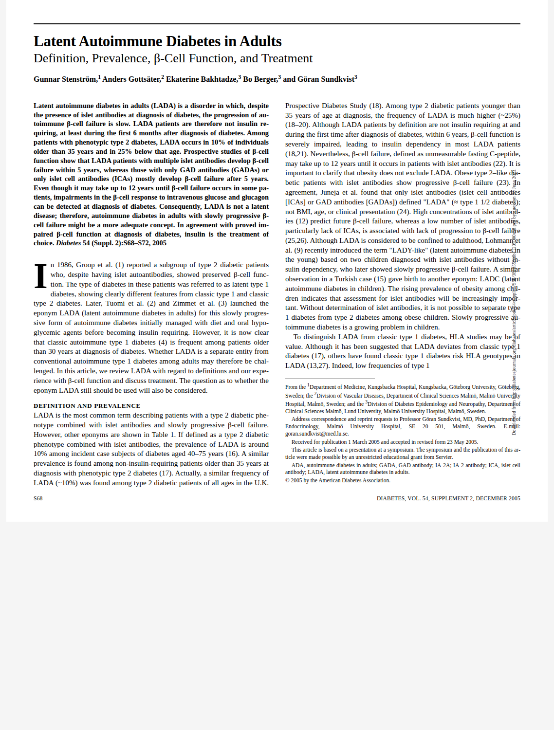Downloaded from http://diabetesjournals.org/diabetes/article-pdf/54/suppl_2/S68/381055/zdb11205000s68.pdf by guest on 28 June 2022
Latent Autoimmune Diabetes in Adults
Definition, Prevalence, β-Cell Function, and Treatment
Gunnar Stenström,1 Anders Gottsäter,2 Ekaterine Bakhtadze,3 Bo Berger,3 and Göran Sundkvist3
Latent autoimmune diabetes in adults (LADA) is a disorder in which, despite the presence of islet antibodies at diagnosis of diabetes, the progression of autoimmune β-cell failure is slow. LADA patients are therefore not insulin requiring, at least during the first 6 months after diagnosis of diabetes. Among patients with phenotypic type 2 diabetes, LADA occurs in 10% of individuals older than 35 years and in 25% below that age. Prospective studies of β-cell function show that LADA patients with multiple islet antibodies develop β-cell failure within 5 years, whereas those with only GAD antibodies (GADAs) or only islet cell antibodies (ICAs) mostly develop β-cell failure after 5 years. Even though it may take up to 12 years until β-cell failure occurs in some patients, impairments in the β-cell response to intravenous glucose and glucagon can be detected at diagnosis of diabetes. Consequently, LADA is not a latent disease; therefore, autoimmune diabetes in adults with slowly progressive β-cell failure might be a more adequate concept. In agreement with proved impaired β-cell function at diagnosis of diabetes, insulin is the treatment of choice. Diabetes 54 (Suppl. 2):S68–S72, 2005
In 1986, Groop et al. (1) reported a subgroup of type 2 diabetic patients who, despite having islet autoantibodies, showed preserved β-cell function. The type of diabetes in these patients was referred to as latent type 1 diabetes, showing clearly different features from classic type 1 and classic type 2 diabetes. Later, Tuomi et al. (2) and Zimmet et al. (3) launched the eponym LADA (latent autoimmune diabetes in adults) for this slowly progressive form of autoimmune diabetes initially managed with diet and oral hypoglycemic agents before becoming insulin requiring. However, it is now clear that classic autoimmune type 1 diabetes (4) is frequent among patients older than 30 years at diagnosis of diabetes. Whether LADA is a separate entity from conventional autoimmune type 1 diabetes among adults may therefore be challenged. In this article, we review LADA with regard to definitions and our experience with β-cell function and discuss treatment. The question as to whether the eponym LADA still should be used will also be considered.
Definition and prevalence
LADA is the most common term describing patients with a type 2 diabetic phenotype combined with islet antibodies and slowly progressive β-cell failure. However, other eponyms are shown in Table 1. If defined as a type 2 diabetic phenotype combined with islet antibodies, the prevalence of LADA is around 10% among incident case subjects of diabetes aged 40–75 years (16). A similar prevalence is found among non-insulin-requiring patients older than 35 years at diagnosis with phenotypic type 2 diabetes (17). Actually, a similar frequency of LADA (~10%) was found among type 2 diabetic patients of all ages in the U.K. Prospective Diabetes Study (18). Among type 2 diabetic patients younger than 35 years of age at diagnosis, the frequency of LADA is much higher (~25%) (18–20). Although LADA patients by definition are not insulin requiring at and during the first time after diagnosis of diabetes, within 6 years, β-cell function is severely impaired, leading to insulin dependency in most LADA patients (18,21). Nevertheless, β-cell failure, defined as unmeasurable fasting C-peptide, may take up to 12 years until it occurs in patients with islet antibodies (22). It is important to clarify that obesity does not exclude LADA. Obese type 2–like diabetic patients with islet antibodies show progressive β-cell failure (23). In agreement, Juneja et al. found that only islet antibodies (islet cell antibodies [ICAs] or GAD antibodies [GADAs]) defined "LADA" (≈ type 1 1/2 diabetes); not BMI, age, or clinical presentation (24). High concentrations of islet antibodies (12) predict future β-cell failure, whereas a low number of islet antibodies, particularly lack of ICAs, is associated with lack of progression to β-cell failure (25,26). Although LADA is considered to be confined to adulthood, Lohmann et al. (9) recently introduced the term "LADY-like" (latent autoimmune diabetes in the young) based on two children diagnosed with islet antibodies without insulin dependency, who later showed slowly progressive β-cell failure. A similar observation in a Turkish case (15) gave birth to another eponym: LADC (latent autoimmune diabetes in children). The rising prevalence of obesity among children indicates that assessment for islet antibodies will be increasingly important. Without determination of islet antibodies, it is not possible to separate type 1 diabetes from type 2 diabetes among obese children. Slowly progressive autoimmune diabetes is a growing problem in children.
To distinguish LADA from classic type 1 diabetes, HLA studies may be of value. Although it has been suggested that LADA deviates from classic type 1 diabetes (17), others have found classic type 1 diabetes risk HLA genotypes in LADA (13,27). Indeed, low frequencies of type 1
From the 1Department of Medicine, Kungsbacka Hospital, Kungsbacka, Göteborg University, Göteborg, Sweden; the 2Division of Vascular Diseases, Department of Clinical Sciences Malmö, Malmö University Hospital, Malmö, Sweden; and the 3Division of Diabetes Epidemiology and Neuropathy, Department of Clinical Sciences Malmö, Lund University, Malmö University Hospital, Malmö, Sweden.
Address correspondence and reprint requests to Professor Göran Sundkvist, MD, PhD, Department of Endocrinology, Malmö University Hospital, SE 20 501, Malmö, Sweden. E-mail: goran.sundkvist@med.lu.se.
Received for publication 1 March 2005 and accepted in revised form 23 May 2005.
This article is based on a presentation at a symposium. The symposium and the publication of this article were made possible by an unrestricted educational grant from Servier.
ADA, autoimmune diabetes in adults; GADA, GAD antibody; IA-2A; IA-2 antibody; ICA, islet cell antibody; LADA, latent autoimmune diabetes in adults.
© 2005 by the American Diabetes Association.
S68 DIABETES, VOL. 54, SUPPLEMENT 2, DECEMBER 2005